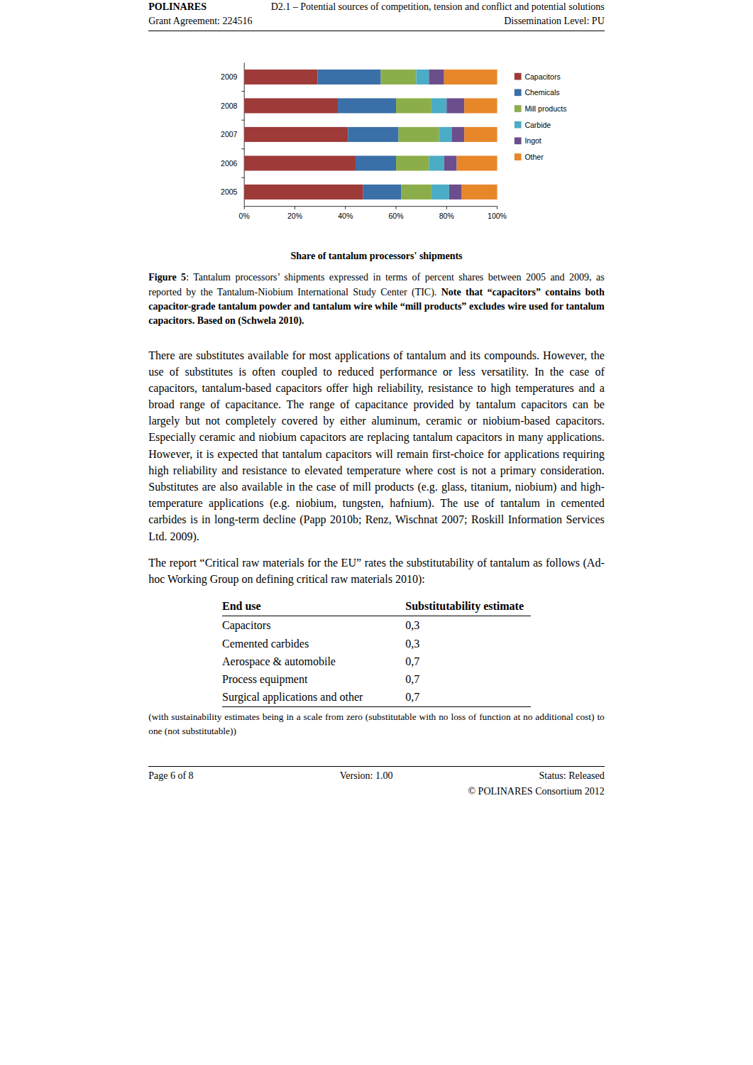POLINARES
D2.1 – Potential sources of competition, tension and conflict and potential solutions
Grant Agreement: 224516
Dissemination Level: PU
2009 2008 2007 2006 2005 0% 20% 40% 60% 80% 100% Capacitors Chemicals Mill products Carbide Ingot Other
Share of tantalum processors' shipments
Figure 5: Tantalum processors’ shipments expressed in terms of percent shares between 2005 and 2009, as reported by the Tantalum-Niobium International Study Center (TIC). Note that “capacitors” contains both capacitor-grade tantalum powder and tantalum wire while “mill products” excludes wire used for tantalum capacitors. Based on (Schwela 2010).
There are substitutes available for most applications of tantalum and its compounds. However, the use of substitutes is often coupled to reduced performance or less versatility. In the case of capacitors, tantalum-based capacitors offer high reliability, resistance to high temperatures and a broad range of capacitance. The range of capacitance provided by tantalum capacitors can be largely but not completely covered by either aluminum, ceramic or niobium-based capacitors. Especially ceramic and niobium capacitors are replacing tantalum capacitors in many applications. However, it is expected that tantalum capacitors will remain first-choice for applications requiring high reliability and resistance to elevated temperature where cost is not a primary consideration. Substitutes are also available in the case of mill products (e.g. glass, titanium, niobium) and high-temperature applications (e.g. niobium, tungsten, hafnium). The use of tantalum in cemented carbides is in long-term decline (Papp 2010b; Renz, Wischnat 2007; Roskill Information Services Ltd. 2009).
The report “Critical raw materials for the EU” rates the substitutability of tantalum as follows (Ad-hoc Working Group on defining critical raw materials 2010):
| End use | Substitutability estimate |
| --- | --- |
| Capacitors | 0,3 |
| Cemented carbides | 0,3 |
| Aerospace & automobile | 0,7 |
| Process equipment | 0,7 |
| Surgical applications and other | 0,7 |
(with sustainability estimates being in a scale from zero (substitutable with no loss of function at no additional cost) to one (not substitutable))
Page 6 of 8
Version: 1.00
Status: Released
© POLINARES Consortium 2012